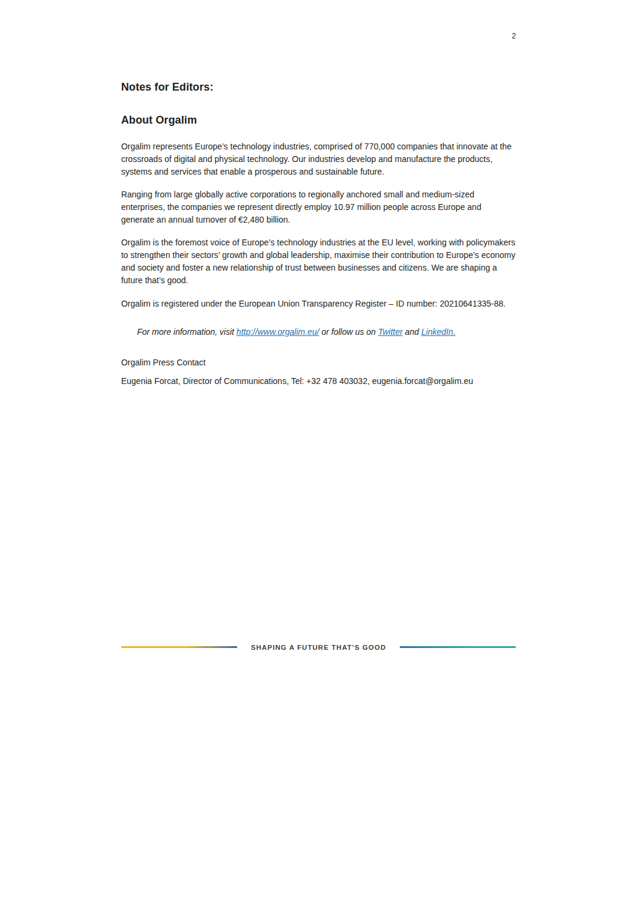2
Notes for Editors:
About Orgalim
Orgalim represents Europe’s technology industries, comprised of 770,000 companies that innovate at the crossroads of digital and physical technology. Our industries develop and manufacture the products, systems and services that enable a prosperous and sustainable future.
Ranging from large globally active corporations to regionally anchored small and medium-sized enterprises, the companies we represent directly employ 10.97 million people across Europe and generate an annual turnover of €2,480 billion.
Orgalim is the foremost voice of Europe’s technology industries at the EU level, working with policymakers to strengthen their sectors’ growth and global leadership, maximise their contribution to Europe’s economy and society and foster a new relationship of trust between businesses and citizens. We are shaping a future that’s good.
Orgalim is registered under the European Union Transparency Register – ID number: 20210641335-88.
For more information, visit http://www.orgalim.eu/ or follow us on Twitter and LinkedIn.
Orgalim Press Contact
Eugenia Forcat, Director of Communications, Tel: +32 478 403032, eugenia.forcat@orgalim.eu
SHAPING A FUTURE THAT’S GOOD